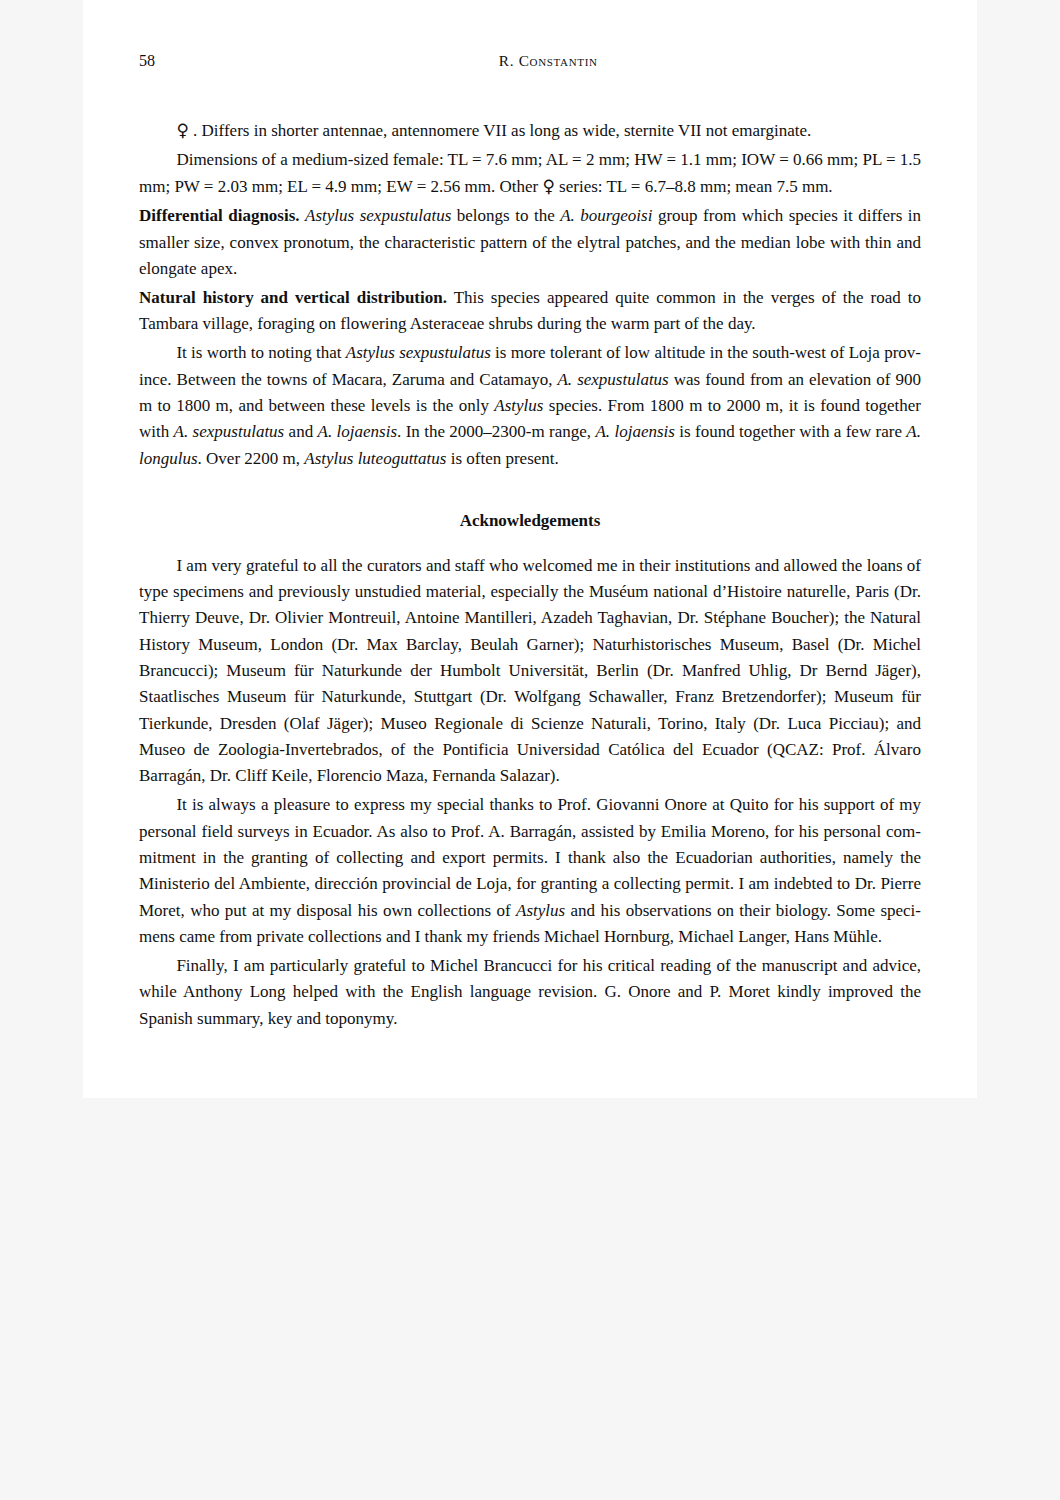58 R. Constantin
♀ . Differs in shorter antennae, antennomere VII as long as wide, sternite VII not emarginate.
Dimensions of a medium-sized female: TL = 7.6 mm; AL = 2 mm; HW = 1.1 mm; IOW = 0.66 mm; PL = 1.5 mm; PW = 2.03 mm; EL = 4.9 mm; EW = 2.56 mm. Other ♀ series: TL = 6.7–8.8 mm; mean 7.5 mm.
Differential diagnosis. Astylus sexpustulatus belongs to the A. bourgeoisi group from which species it differs in smaller size, convex pronotum, the characteristic pattern of the elytral patches, and the median lobe with thin and elongate apex.
Natural history and vertical distribution. This species appeared quite common in the verges of the road to Tambara village, foraging on flowering Asteraceae shrubs during the warm part of the day.
It is worth to noting that Astylus sexpustulatus is more tolerant of low altitude in the south-west of Loja province. Between the towns of Macara, Zaruma and Catamayo, A. sexpustulatus was found from an elevation of 900 m to 1800 m, and between these levels is the only Astylus species. From 1800 m to 2000 m, it is found together with A. sexpustulatus and A. lojaensis. In the 2000–2300-m range, A. lojaensis is found together with a few rare A. longulus. Over 2200 m, Astylus luteoguttatus is often present.
Acknowledgements
I am very grateful to all the curators and staff who welcomed me in their institutions and allowed the loans of type specimens and previously unstudied material, especially the Muséum national d’Histoire naturelle, Paris (Dr. Thierry Deuve, Dr. Olivier Montreuil, Antoine Mantilleri, Azadeh Taghavian, Dr. Stéphane Boucher); the Natural History Museum, London (Dr. Max Barclay, Beulah Garner); Naturhistorisches Museum, Basel (Dr. Michel Brancucci); Museum für Naturkunde der Humbolt Universität, Berlin (Dr. Manfred Uhlig, Dr Bernd Jäger), Staatlisches Museum für Naturkunde, Stuttgart (Dr. Wolfgang Schawaller, Franz Bretzendorfer); Museum für Tierkunde, Dresden (Olaf Jäger); Museo Regionale di Scienze Naturali, Torino, Italy (Dr. Luca Picciau); and Museo de Zoologia-Invertebrados, of the Pontificia Universidad Católica del Ecuador (QCAZ: Prof. Álvaro Barragán, Dr. Cliff Keile, Florencio Maza, Fernanda Salazar).
It is always a pleasure to express my special thanks to Prof. Giovanni Onore at Quito for his support of my personal field surveys in Ecuador. As also to Prof. A. Barragán, assisted by Emilia Moreno, for his personal commitment in the granting of collecting and export permits. I thank also the Ecuadorian authorities, namely the Ministerio del Ambiente, dirección provincial de Loja, for granting a collecting permit. I am indebted to Dr. Pierre Moret, who put at my disposal his own collections of Astylus and his observations on their biology. Some specimens came from private collections and I thank my friends Michael Hornburg, Michael Langer, Hans Mühle.
Finally, I am particularly grateful to Michel Brancucci for his critical reading of the manuscript and advice, while Anthony Long helped with the English language revision. G. Onore and P. Moret kindly improved the Spanish summary, key and toponymy.